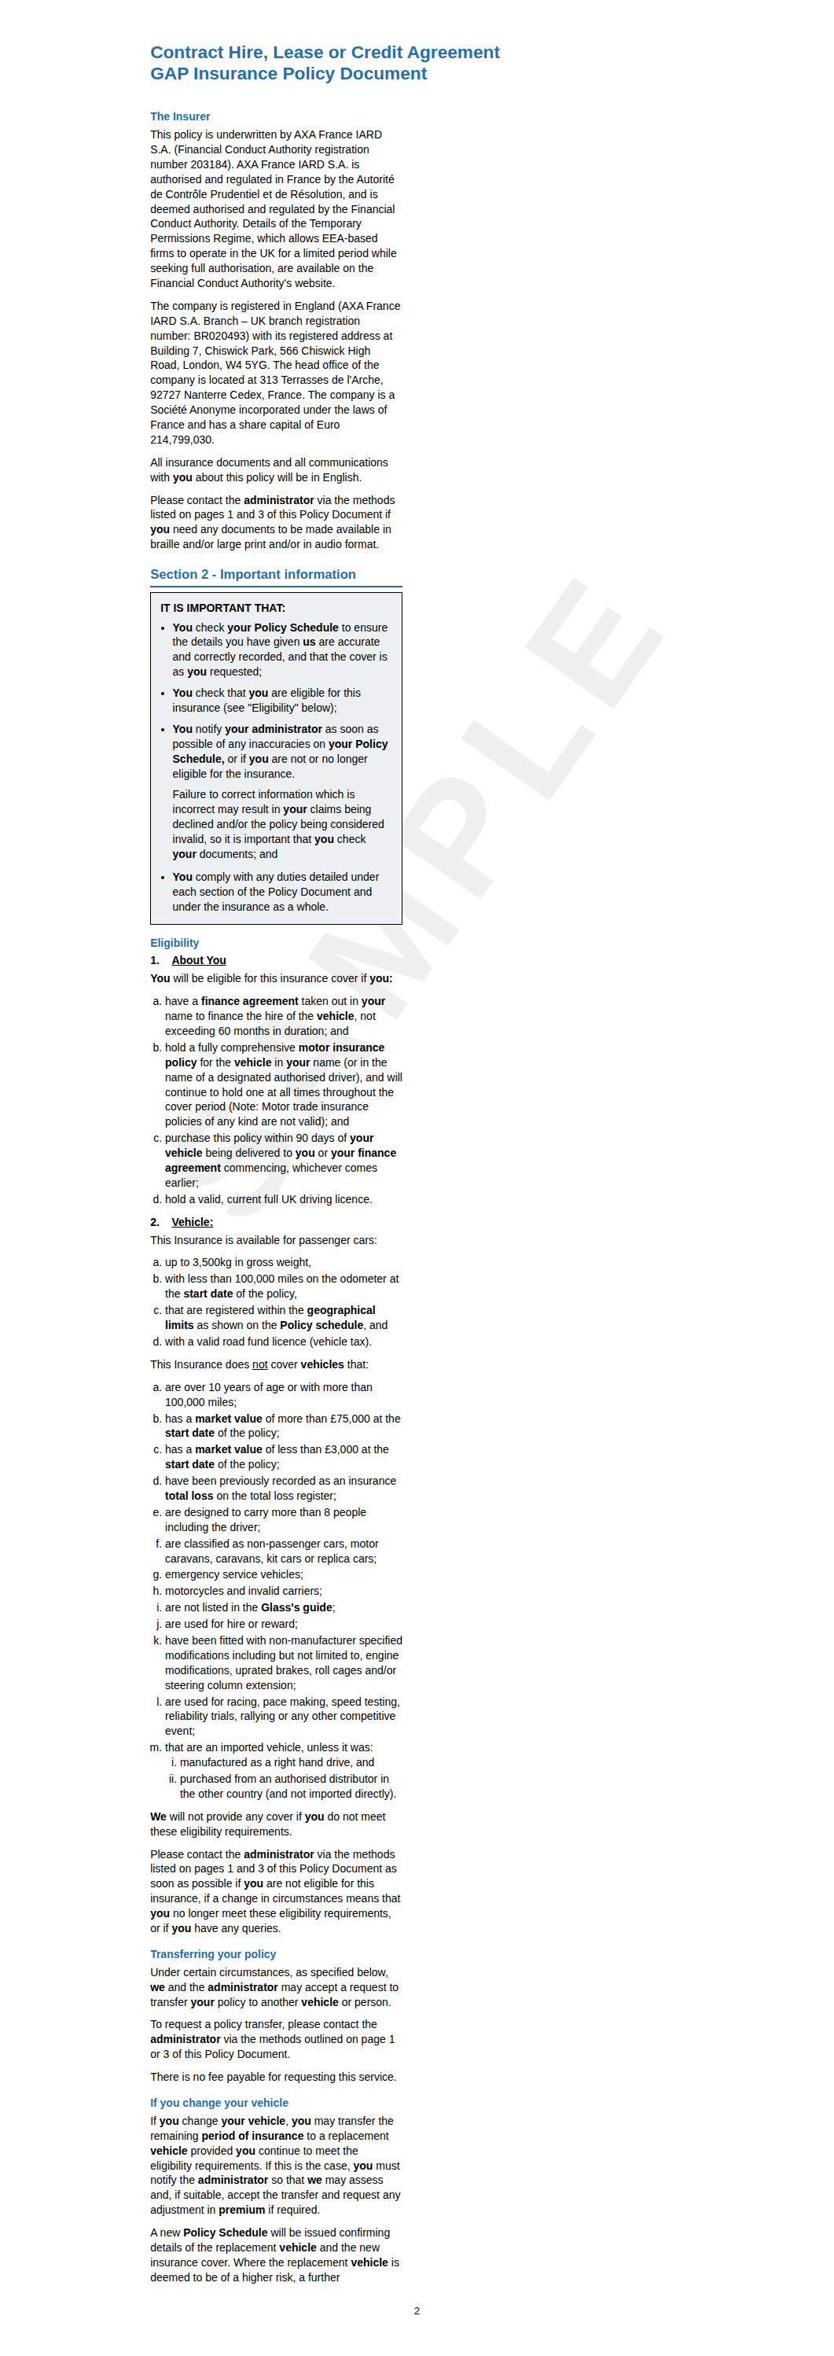SAMPLE
Contract Hire, Lease or Credit Agreement
GAP Insurance Policy Document
The Insurer
This policy is underwritten by AXA France IARD S.A. (Financial Conduct Authority registration number 203184). AXA France IARD S.A. is authorised and regulated in France by the Autorité de Contrôle Prudentiel et de Résolution, and is deemed authorised and regulated by the Financial Conduct Authority. Details of the Temporary Permissions Regime, which allows EEA-based firms to operate in the UK for a limited period while seeking full authorisation, are available on the Financial Conduct Authority's website.
The company is registered in England (AXA France IARD S.A. Branch – UK branch registration number: BR020493) with its registered address at Building 7, Chiswick Park, 566 Chiswick High Road, London, W4 5YG. The head office of the company is located at 313 Terrasses de l'Arche, 92727 Nanterre Cedex, France. The company is a Société Anonyme incorporated under the laws of France and has a share capital of Euro 214,799,030.
All insurance documents and all communications with you about this policy will be in English.
Please contact the administrator via the methods listed on pages 1 and 3 of this Policy Document if you need any documents to be made available in braille and/or large print and/or in audio format.
Section 2 - Important information
IT IS IMPORTANT THAT:
You check your Policy Schedule to ensure the details you have given us are accurate and correctly recorded, and that the cover is as you requested;
You check that you are eligible for this insurance (see "Eligibility" below);
You notify your administrator as soon as possible of any inaccuracies on your Policy Schedule, or if you are not or no longer eligible for the insurance.
Failure to correct information which is incorrect may result in your claims being declined and/or the policy being considered invalid, so it is important that you check your documents; and
You comply with any duties detailed under each section of the Policy Document and under the insurance as a whole.
Eligibility
1. About You
You will be eligible for this insurance cover if you:
have a finance agreement taken out in your name to finance the hire of the vehicle, not exceeding 60 months in duration; and
hold a fully comprehensive motor insurance policy for the vehicle in your name (or in the name of a designated authorised driver), and will continue to hold one at all times throughout the cover period (Note: Motor trade insurance policies of any kind are not valid); and
purchase this policy within 90 days of your vehicle being delivered to you or your finance agreement commencing, whichever comes earlier;
hold a valid, current full UK driving licence.
2. Vehicle:
This Insurance is available for passenger cars:
up to 3,500kg in gross weight,
with less than 100,000 miles on the odometer at the start date of the policy,
that are registered within the geographical limits as shown on the Policy schedule, and
with a valid road fund licence (vehicle tax).
This Insurance does not cover vehicles that:
are over 10 years of age or with more than 100,000 miles;
has a market value of more than £75,000 at the start date of the policy;
has a market value of less than £3,000 at the start date of the policy;
have been previously recorded as an insurance total loss on the total loss register;
are designed to carry more than 8 people including the driver;
are classified as non-passenger cars, motor caravans, caravans, kit cars or replica cars;
emergency service vehicles;
motorcycles and invalid carriers;
are not listed in the Glass's guide;
are used for hire or reward;
have been fitted with non-manufacturer specified modifications including but not limited to, engine modifications, uprated brakes, roll cages and/or steering column extension;
are used for racing, pace making, speed testing, reliability trials, rallying or any other competitive event;
that are an imported vehicle, unless it was:
manufactured as a right hand drive, and
purchased from an authorised distributor in the other country (and not imported directly).
We will not provide any cover if you do not meet these eligibility requirements.
Please contact the administrator via the methods listed on pages 1 and 3 of this Policy Document as soon as possible if you are not eligible for this insurance, if a change in circumstances means that you no longer meet these eligibility requirements, or if you have any queries.
Transferring your policy
Under certain circumstances, as specified below, we and the administrator may accept a request to transfer your policy to another vehicle or person.
To request a policy transfer, please contact the administrator via the methods outlined on page 1 or 3 of this Policy Document.
There is no fee payable for requesting this service.
If you change your vehicle
If you change your vehicle, you may transfer the remaining period of insurance to a replacement vehicle provided you continue to meet the eligibility requirements. If this is the case, you must notify the administrator so that we may assess and, if suitable, accept the transfer and request any adjustment in premium if required.
A new Policy Schedule will be issued confirming details of the replacement vehicle and the new insurance cover. Where the replacement vehicle is deemed to be of a higher risk, a further
2